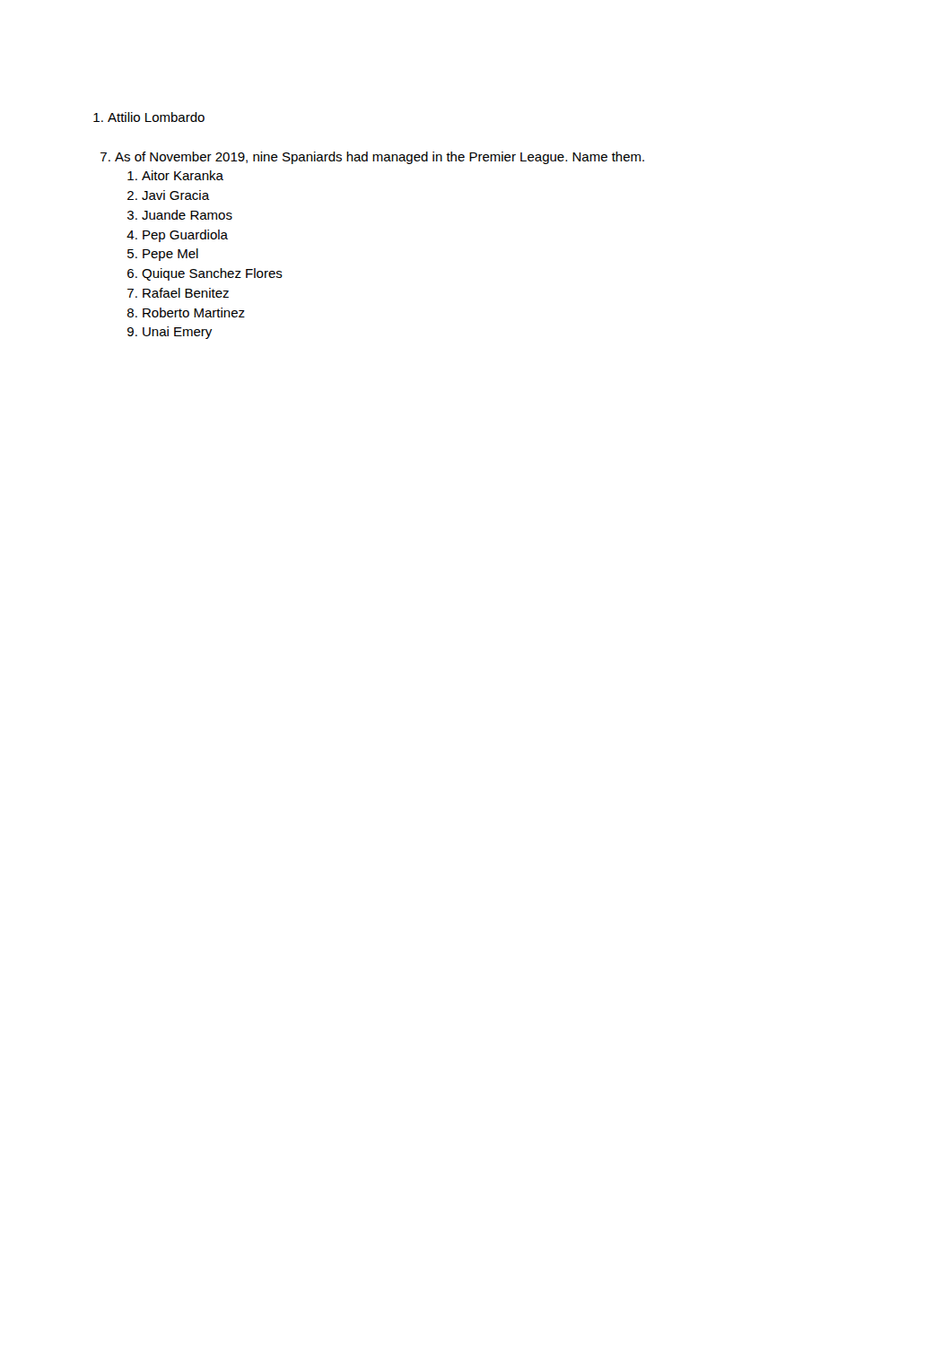Attilio Lombardo
As of November 2019, nine Spaniards had managed in the Premier League. Name them.
Aitor Karanka
Javi Gracia
Juande Ramos
Pep Guardiola
Pepe Mel
Quique Sanchez Flores
Rafael Benitez
Roberto Martinez
Unai Emery